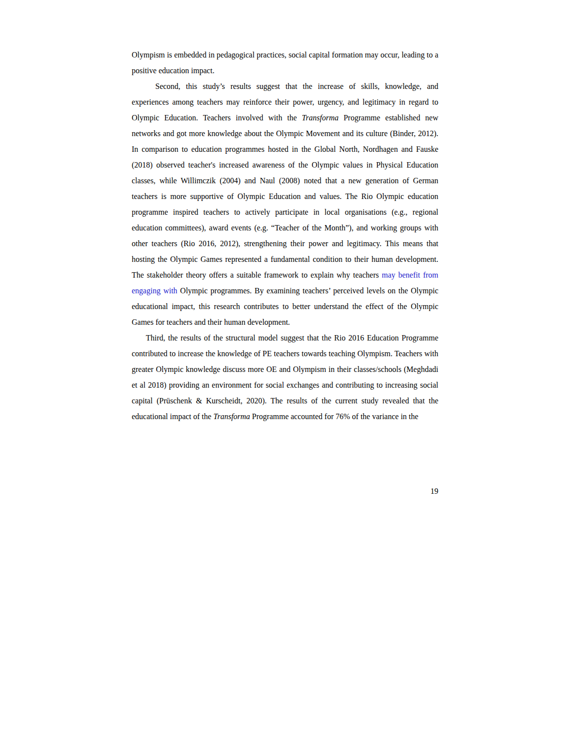Olympism is embedded in pedagogical practices, social capital formation may occur, leading to a positive education impact.
Second, this study’s results suggest that the increase of skills, knowledge, and experiences among teachers may reinforce their power, urgency, and legitimacy in regard to Olympic Education. Teachers involved with the Transforma Programme established new networks and got more knowledge about the Olympic Movement and its culture (Binder, 2012). In comparison to education programmes hosted in the Global North, Nordhagen and Fauske (2018) observed teacher's increased awareness of the Olympic values in Physical Education classes, while Willimczik (2004) and Naul (2008) noted that a new generation of German teachers is more supportive of Olympic Education and values. The Rio Olympic education programme inspired teachers to actively participate in local organisations (e.g., regional education committees), award events (e.g. “Teacher of the Month”), and working groups with other teachers (Rio 2016, 2012), strengthening their power and legitimacy. This means that hosting the Olympic Games represented a fundamental condition to their human development. The stakeholder theory offers a suitable framework to explain why teachers may benefit from engaging with Olympic programmes. By examining teachers’ perceived levels on the Olympic educational impact, this research contributes to better understand the effect of the Olympic Games for teachers and their human development.
Third, the results of the structural model suggest that the Rio 2016 Education Programme contributed to increase the knowledge of PE teachers towards teaching Olympism. Teachers with greater Olympic knowledge discuss more OE and Olympism in their classes/schools (Meghdadi et al 2018) providing an environment for social exchanges and contributing to increasing social capital (Prüschenk & Kurscheidt, 2020). The results of the current study revealed that the educational impact of the Transforma Programme accounted for 76% of the variance in the
19